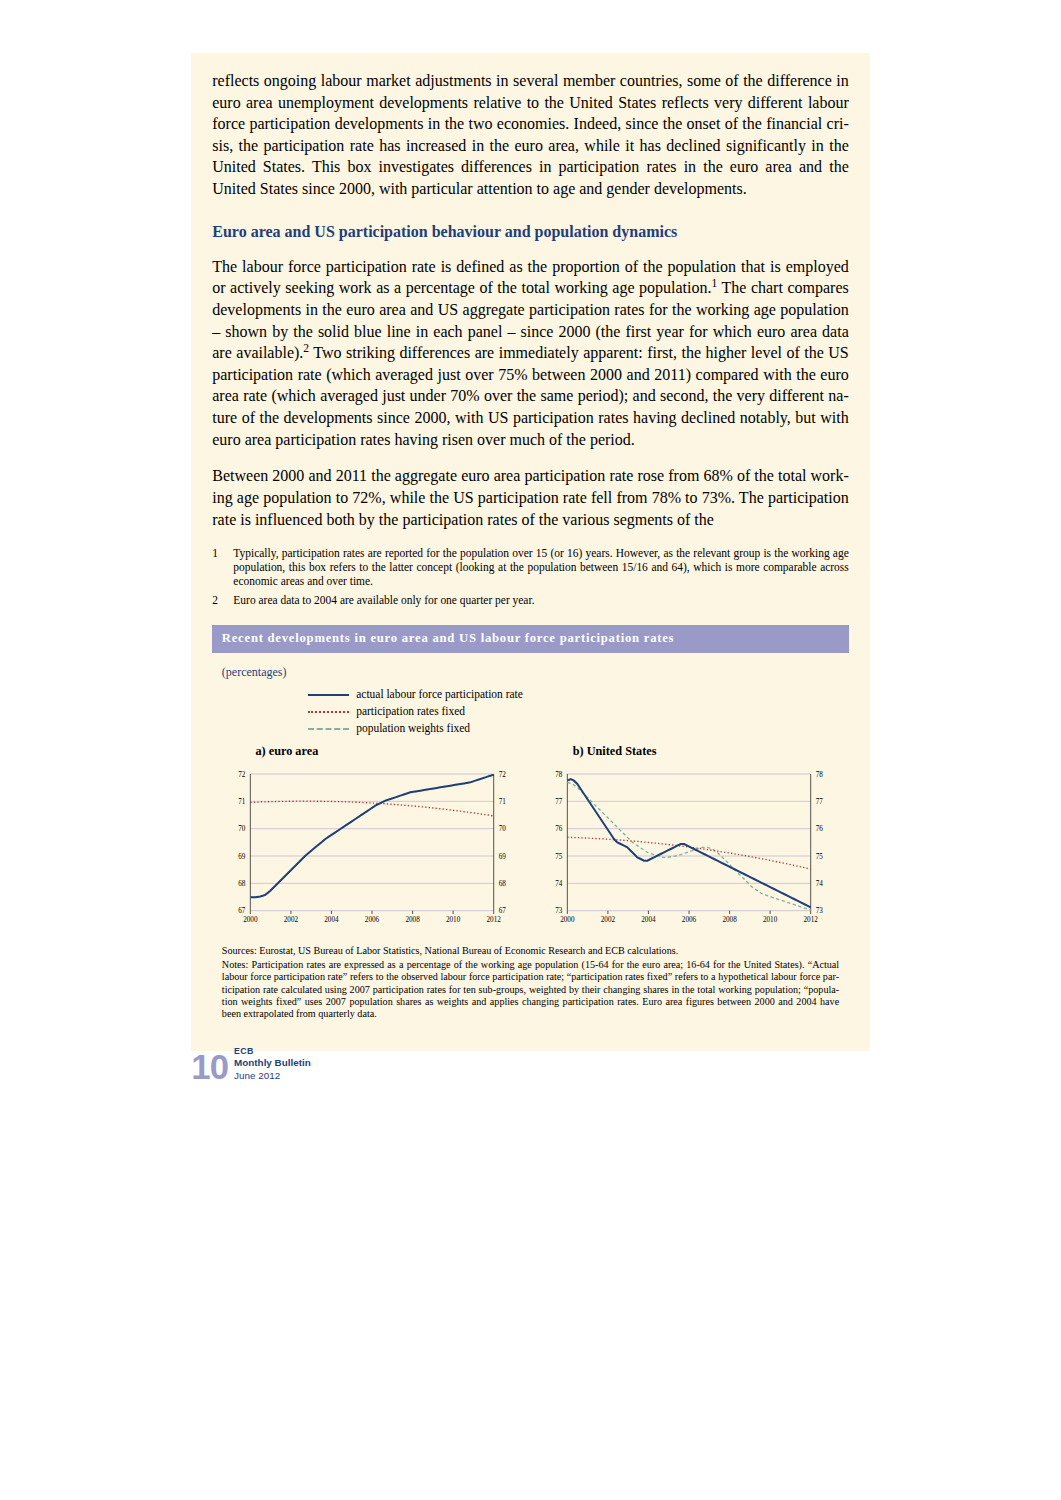reflects ongoing labour market adjustments in several member countries, some of the difference in euro area unemployment developments relative to the United States reflects very different labour force participation developments in the two economies. Indeed, since the onset of the financial crisis, the participation rate has increased in the euro area, while it has declined significantly in the United States. This box investigates differences in participation rates in the euro area and the United States since 2000, with particular attention to age and gender developments.
Euro area and US participation behaviour and population dynamics
The labour force participation rate is defined as the proportion of the population that is employed or actively seeking work as a percentage of the total working age population.1 The chart compares developments in the euro area and US aggregate participation rates for the working age population – shown by the solid blue line in each panel – since 2000 (the first year for which euro area data are available).2 Two striking differences are immediately apparent: first, the higher level of the US participation rate (which averaged just over 75% between 2000 and 2011) compared with the euro area rate (which averaged just under 70% over the same period); and second, the very different nature of the developments since 2000, with US participation rates having declined notably, but with euro area participation rates having risen over much of the period.
Between 2000 and 2011 the aggregate euro area participation rate rose from 68% of the total working age population to 72%, while the US participation rate fell from 78% to 73%. The participation rate is influenced both by the participation rates of the various segments of the
1 Typically, participation rates are reported for the population over 15 (or 16) years. However, as the relevant group is the working age population, this box refers to the latter concept (looking at the population between 15/16 and 64), which is more comparable across economic areas and over time.
2 Euro area data to 2004 are available only for one quarter per year.
Recent developments in euro area and US labour force participation rates
(percentages)
actual labour force participation rate
participation rates fixed
population weights fixed
a) euro area
72 71 70 69 68 67 72 71 70 69 68 67 2000 2002 2004 2006 2008 2010 2012
b) United States
78 77 76 75 74 73 78 77 76 75 74 73 2000 2002 2004 2006 2008 2010 2012
Sources: Eurostat, US Bureau of Labor Statistics, National Bureau of Economic Research and ECB calculations.
Notes: Participation rates are expressed as a percentage of the working age population (15-64 for the euro area; 16-64 for the United States). “Actual labour force participation rate” refers to the observed labour force participation rate; “participation rates fixed” refers to a hypothetical labour force participation rate calculated using 2007 participation rates for ten sub-groups, weighted by their changing shares in the total working population; “population weights fixed” uses 2007 population shares as weights and applies changing participation rates. Euro area figures between 2000 and 2004 have been extrapolated from quarterly data.
10
ECB
Monthly Bulletin
June 2012